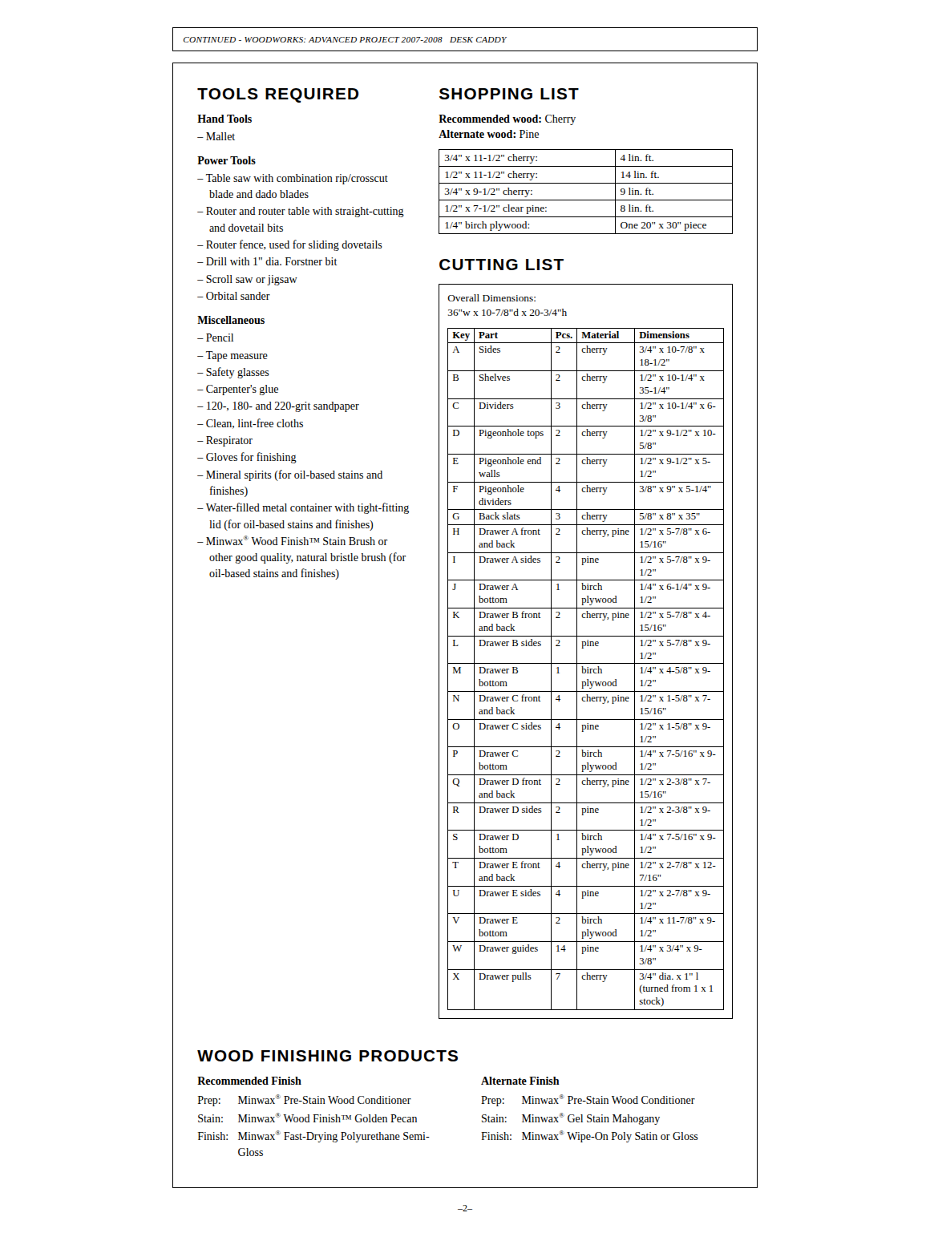CONTINUED - WOODWORKS: ADVANCED PROJECT 2007-2008 DESK CADDY
Tools Required
Hand Tools
Mallet
Power Tools
Table saw with combination rip/crosscut blade and dado blades
Router and router table with straight-cutting and dovetail bits
Router fence, used for sliding dovetails
Drill with 1" dia. Forstner bit
Scroll saw or jigsaw
Orbital sander
Miscellaneous
Pencil
Tape measure
Safety glasses
Carpenter's glue
120-, 180- and 220-grit sandpaper
Clean, lint-free cloths
Respirator
Gloves for finishing
Mineral spirits (for oil-based stains and finishes)
Water-filled metal container with tight-fitting lid (for oil-based stains and finishes)
Minwax® Wood Finish™ Stain Brush or other good quality, natural bristle brush (for oil-based stains and finishes)
Shopping List
Recommended wood: Cherry
Alternate wood: Pine
| 3/4" x 11-1/2" cherry: | 4 lin. ft. |
| 1/2" x 11-1/2" cherry: | 14 lin. ft. |
| 3/4" x 9-1/2" cherry: | 9 lin. ft. |
| 1/2" x 7-1/2" clear pine: | 8 lin. ft. |
| 1/4" birch plywood: | One 20" x 30" piece |
Cutting List
Overall Dimensions:
36"w x 10-7/8"d x 20-3/4"h
| Key | Part | Pcs. | Material | Dimensions |
| --- | --- | --- | --- | --- |
| A | Sides | 2 | cherry | 3/4" x 10-7/8" x 18-1/2" |
| B | Shelves | 2 | cherry | 1/2" x 10-1/4" x 35-1/4" |
| C | Dividers | 3 | cherry | 1/2" x 10-1/4" x 6-3/8" |
| D | Pigeonhole tops | 2 | cherry | 1/2" x 9-1/2" x 10-5/8" |
| E | Pigeonhole end walls | 2 | cherry | 1/2" x 9-1/2" x 5-1/2" |
| F | Pigeonhole dividers | 4 | cherry | 3/8" x 9" x 5-1/4" |
| G | Back slats | 3 | cherry | 5/8" x 8" x 35" |
| H | Drawer A front and back | 2 | cherry, pine | 1/2" x 5-7/8" x 6-15/16" |
| I | Drawer A sides | 2 | pine | 1/2" x 5-7/8" x 9-1/2" |
| J | Drawer A bottom | 1 | birch plywood | 1/4" x 6-1/4" x 9-1/2" |
| K | Drawer B front and back | 2 | cherry, pine | 1/2" x 5-7/8" x 4-15/16" |
| L | Drawer B sides | 2 | pine | 1/2" x 5-7/8" x 9-1/2" |
| M | Drawer B bottom | 1 | birch plywood | 1/4" x 4-5/8" x 9-1/2" |
| N | Drawer C front and back | 4 | cherry, pine | 1/2" x 1-5/8" x 7-15/16" |
| O | Drawer C sides | 4 | pine | 1/2" x 1-5/8" x 9-1/2" |
| P | Drawer C bottom | 2 | birch plywood | 1/4" x 7-5/16" x 9-1/2" |
| Q | Drawer D front and back | 2 | cherry, pine | 1/2" x 2-3/8" x 7-15/16" |
| R | Drawer D sides | 2 | pine | 1/2" x 2-3/8" x 9-1/2" |
| S | Drawer D bottom | 1 | birch plywood | 1/4" x 7-5/16" x 9-1/2" |
| T | Drawer E front and back | 4 | cherry, pine | 1/2" x 2-7/8" x 12-7/16" |
| U | Drawer E sides | 4 | pine | 1/2" x 2-7/8" x 9-1/2" |
| V | Drawer E bottom | 2 | birch plywood | 1/4" x 11-7/8" x 9-1/2" |
| W | Drawer guides | 14 | pine | 1/4" x 3/4" x 9-3/8" |
| X | Drawer pulls | 7 | cherry | 3/4" dia. x 1" l (turned from 1 x 1 stock) |
Wood Finishing Products
Recommended Finish
Prep: Minwax® Pre-Stain Wood Conditioner
Stain: Minwax® Wood Finish™ Golden Pecan
Finish: Minwax® Fast-Drying Polyurethane Semi-Gloss
Alternate Finish
Prep: Minwax® Pre-Stain Wood Conditioner
Stain: Minwax® Gel Stain Mahogany
Finish: Minwax® Wipe-On Poly Satin or Gloss
–2–